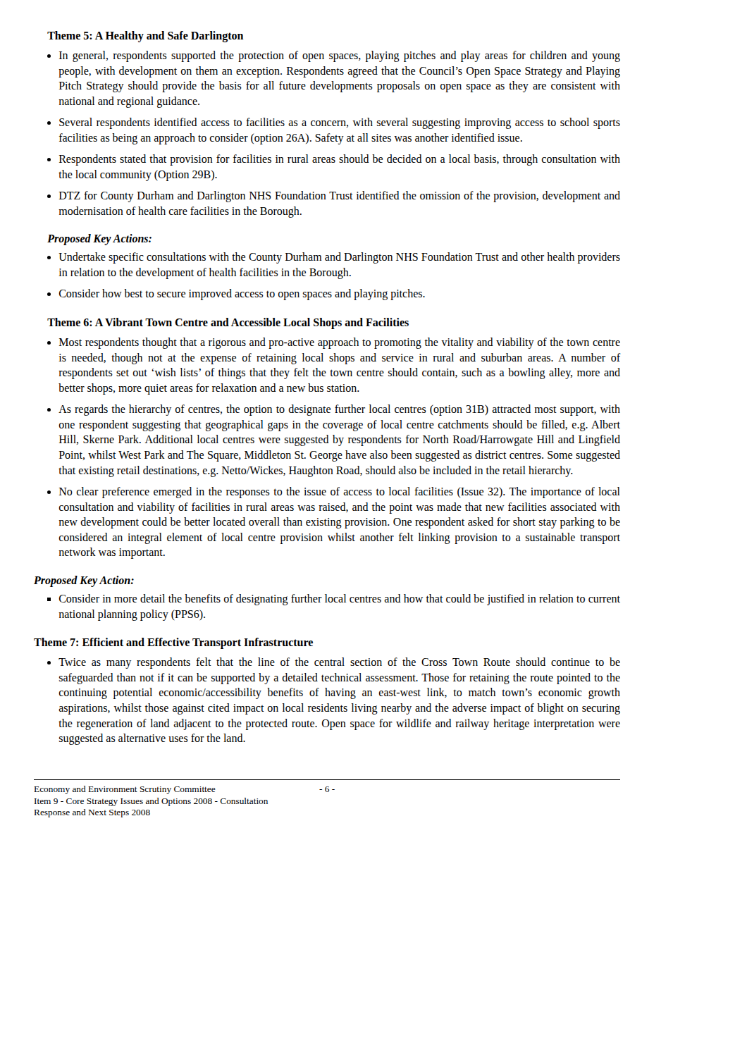Theme 5: A Healthy and Safe Darlington
In general, respondents supported the protection of open spaces, playing pitches and play areas for children and young people, with development on them an exception. Respondents agreed that the Council’s Open Space Strategy and Playing Pitch Strategy should provide the basis for all future developments proposals on open space as they are consistent with national and regional guidance.
Several respondents identified access to facilities as a concern, with several suggesting improving access to school sports facilities as being an approach to consider (option 26A). Safety at all sites was another identified issue.
Respondents stated that provision for facilities in rural areas should be decided on a local basis, through consultation with the local community (Option 29B).
DTZ for County Durham and Darlington NHS Foundation Trust identified the omission of the provision, development and modernisation of health care facilities in the Borough.
Proposed Key Actions:
Undertake specific consultations with the County Durham and Darlington NHS Foundation Trust and other health providers in relation to the development of health facilities in the Borough.
Consider how best to secure improved access to open spaces and playing pitches.
Theme 6: A Vibrant Town Centre and Accessible Local Shops and Facilities
Most respondents thought that a rigorous and pro-active approach to promoting the vitality and viability of the town centre is needed, though not at the expense of retaining local shops and service in rural and suburban areas. A number of respondents set out ‘wish lists’ of things that they felt the town centre should contain, such as a bowling alley, more and better shops, more quiet areas for relaxation and a new bus station.
As regards the hierarchy of centres, the option to designate further local centres (option 31B) attracted most support, with one respondent suggesting that geographical gaps in the coverage of local centre catchments should be filled, e.g. Albert Hill, Skerne Park. Additional local centres were suggested by respondents for North Road/Harrowgate Hill and Lingfield Point, whilst West Park and The Square, Middleton St. George have also been suggested as district centres. Some suggested that existing retail destinations, e.g. Netto/Wickes, Haughton Road, should also be included in the retail hierarchy.
No clear preference emerged in the responses to the issue of access to local facilities (Issue 32). The importance of local consultation and viability of facilities in rural areas was raised, and the point was made that new facilities associated with new development could be better located overall than existing provision. One respondent asked for short stay parking to be considered an integral element of local centre provision whilst another felt linking provision to a sustainable transport network was important.
Proposed Key Action:
Consider in more detail the benefits of designating further local centres and how that could be justified in relation to current national planning policy (PPS6).
Theme 7: Efficient and Effective Transport Infrastructure
Twice as many respondents felt that the line of the central section of the Cross Town Route should continue to be safeguarded than not if it can be supported by a detailed technical assessment. Those for retaining the route pointed to the continuing potential economic/accessibility benefits of having an east-west link, to match town’s economic growth aspirations, whilst those against cited impact on local residents living nearby and the adverse impact of blight on securing the regeneration of land adjacent to the protected route. Open space for wildlife and railway heritage interpretation were suggested as alternative uses for the land.
- 6 - Economy and Environment Scrutiny Committee
Item 9 - Core Strategy Issues and Options 2008 - Consultation
Response and Next Steps 2008